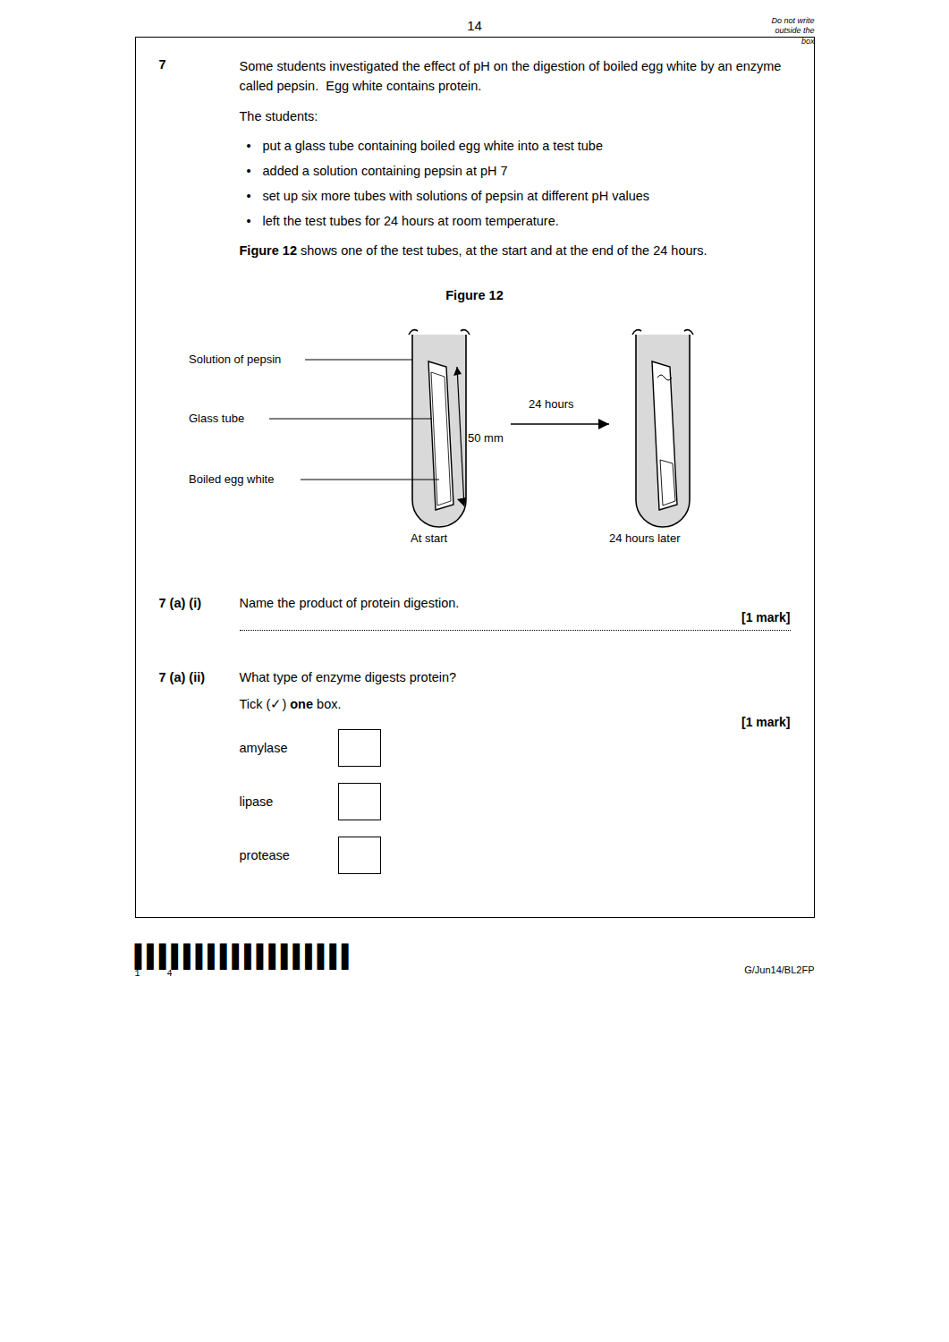Do not write
outside the
box
14
7
Some students investigated the effect of pH on the digestion of boiled egg white by an enzyme called pepsin. Egg white contains protein.
The students:
put a glass tube containing boiled egg white into a test tube
added a solution containing pepsin at pH 7
set up six more tubes with solutions of pepsin at different pH values
left the test tubes for 24 hours at room temperature.
Figure 12 shows one of the test tubes, at the start and at the end of the 24 hours.
Figure 12
50 mm Solution of pepsin Glass tube Boiled egg white 24 hours At start 24 hours later
7 (a) (i)
Name the product of protein digestion.
[1 mark]
7 (a) (ii)
What type of enzyme digests protein?
Tick (✓) one box.
[1 mark]
amylase
lipase
protease
▌▌▌▌▌▌▌▌▌▌▌▌▌▌▌▌▌▌ 1 4
G/Jun14/BL2FP